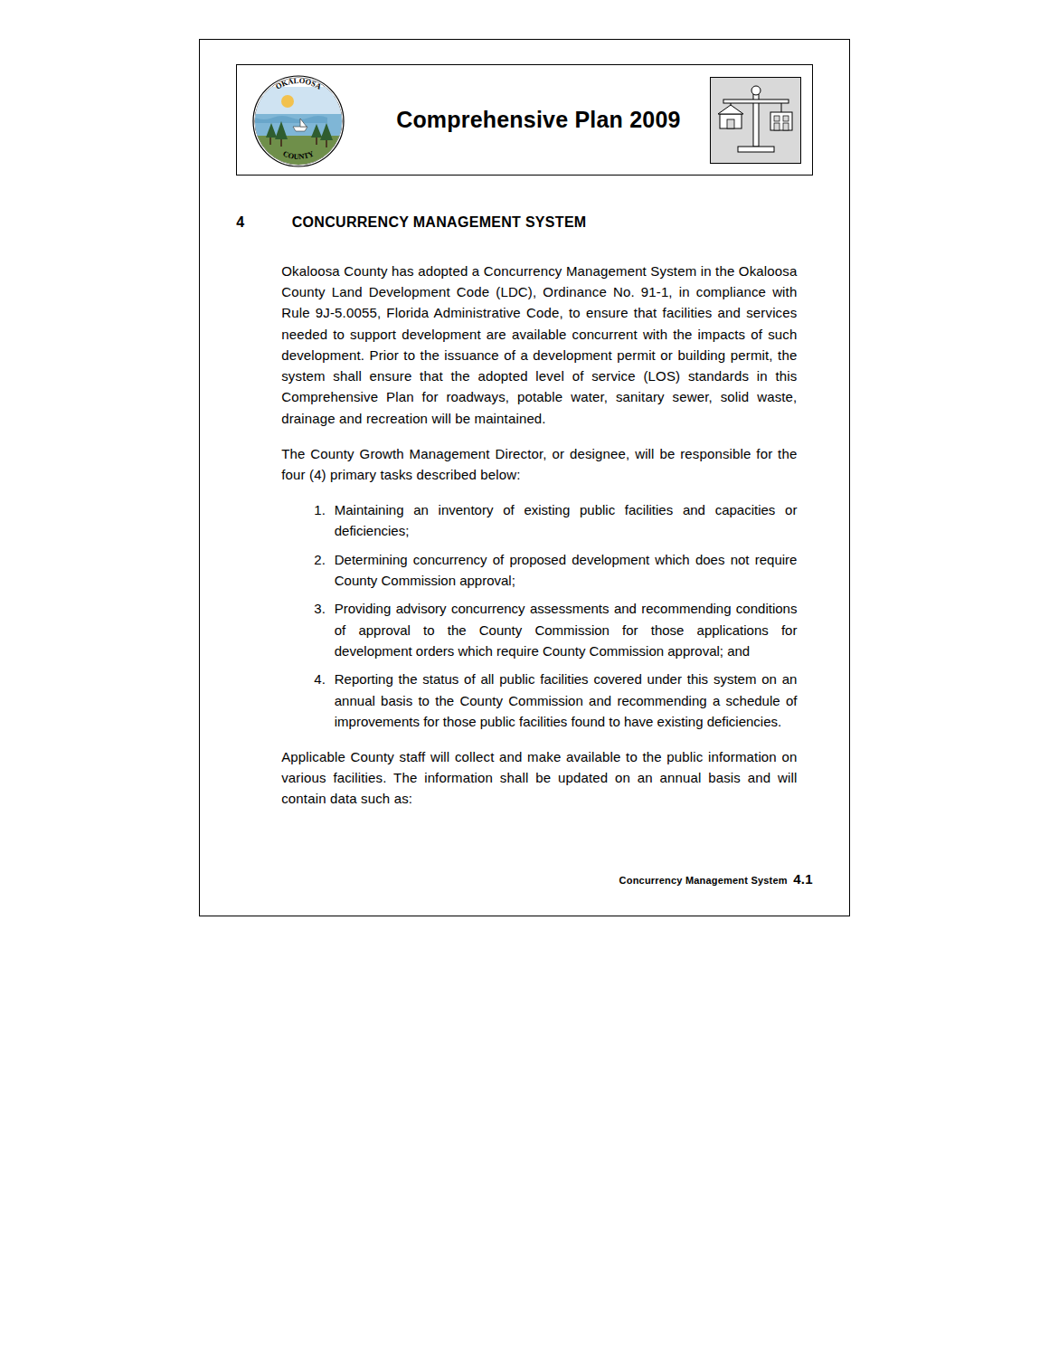OKALOOSA COUNTY
Comprehensive Plan 2009
4 CONCURRENCY MANAGEMENT SYSTEM
Okaloosa County has adopted a Concurrency Management System in the Okaloosa County Land Development Code (LDC), Ordinance No. 91-1, in compliance with Rule 9J-5.0055, Florida Administrative Code, to ensure that facilities and services needed to support development are available concurrent with the impacts of such development. Prior to the issuance of a development permit or building permit, the system shall ensure that the adopted level of service (LOS) standards in this Comprehensive Plan for roadways, potable water, sanitary sewer, solid waste, drainage and recreation will be maintained.
The County Growth Management Director, or designee, will be responsible for the four (4) primary tasks described below:
Maintaining an inventory of existing public facilities and capacities or deficiencies;
Determining concurrency of proposed development which does not require County Commission approval;
Providing advisory concurrency assessments and recommending conditions of approval to the County Commission for those applications for development orders which require County Commission approval; and
Reporting the status of all public facilities covered under this system on an annual basis to the County Commission and recommending a schedule of improvements for those public facilities found to have existing deficiencies.
Applicable County staff will collect and make available to the public information on various facilities. The information shall be updated on an annual basis and will contain data such as:
Concurrency Management System 4.1